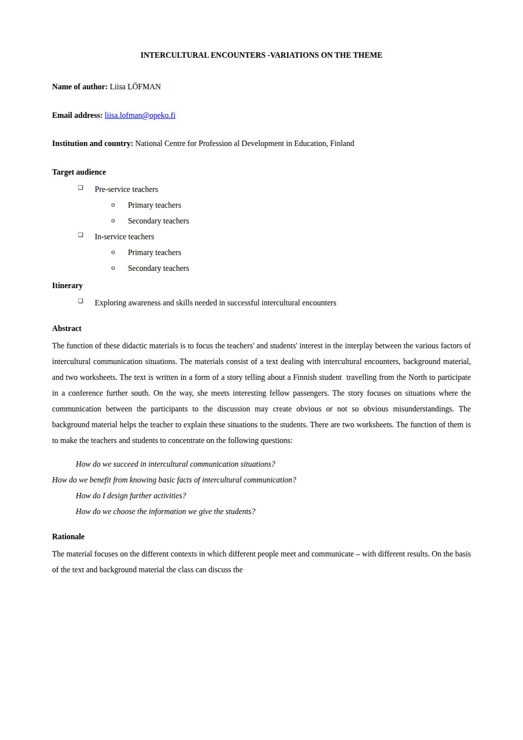Intercultural Encounters -Variations on the Theme
Name of author: Liisa LÖFMAN
Email address: liisa.lofman@opeko.fi
Institution and country: National Centre for Profession al Development in Education, Finland
Target audience
Pre-service teachers
Primary teachers
Secondary teachers
In-service teachers
Primary teachers
Secondary teachers
Itinerary
Exploring awareness and skills needed in successful intercultural encounters
Abstract
The function of these didactic materials is to focus the teachers' and students' interest in the interplay between the various factors of intercultural communication situations. The materials consist of a text dealing with intercultural encounters, background material, and two worksheets. The text is written in a form of a story telling about a Finnish student travelling from the North to participate in a conference further south. On the way, she meets interesting fellow passengers. The story focuses on situations where the communication between the participants to the discussion may create obvious or not so obvious misunderstandings. The background material helps the teacher to explain these situations to the students. There are two worksheets. The function of them is to make the teachers and students to concentrate on the following questions:
How do we succeed in intercultural communication situations?
How do we benefit from knowing basic facts of intercultural communication?
How do I design further activities?
How do we choose the information we give the students?
Rationale
The material focuses on the different contexts in which different people meet and communicate – with different results. On the basis of the text and background material the class can discuss the